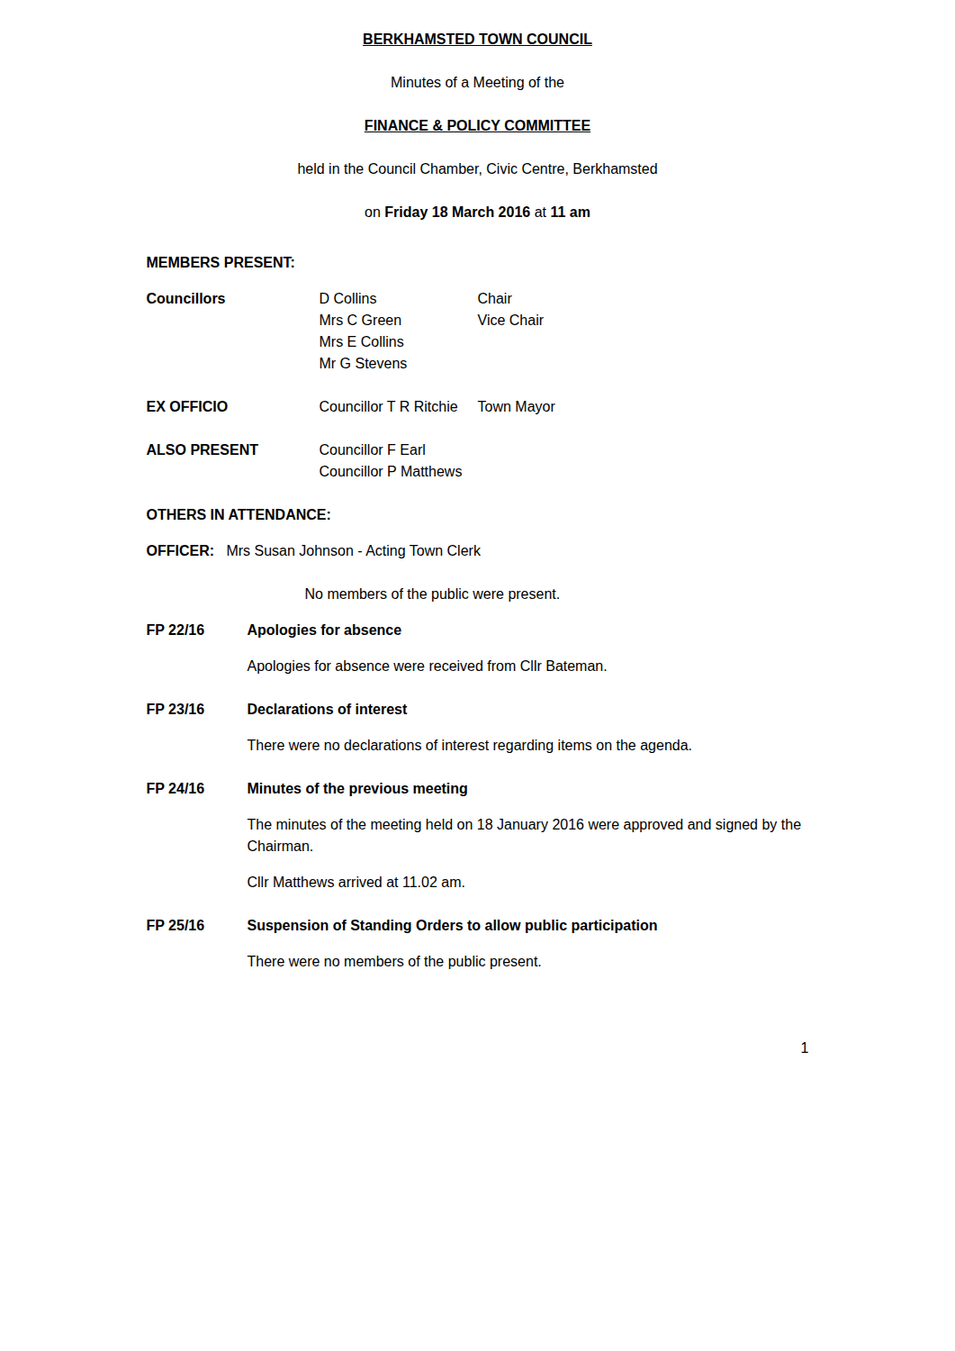BERKHAMSTED TOWN COUNCIL
Minutes of a Meeting of the
FINANCE & POLICY COMMITTEE
held in the Council Chamber, Civic Centre, Berkhamsted
on Friday 18 March 2016 at 11 am
MEMBERS PRESENT:
| Councillors | D Collins | Chair |
| | Mrs C Green | Vice Chair |
| | Mrs E Collins | |
| | Mr G Stevens | |
| EX OFFICIO | Councillor T R Ritchie | Town Mayor |
| ALSO PRESENT | Councillor F Earl |
| | Councillor P Matthews |
OTHERS IN ATTENDANCE:
OFFICER: Mrs Susan Johnson - Acting Town Clerk
No members of the public were present.
| FP 22/16 | Apologies for absence Apologies for absence were received from Cllr Bateman. |
| FP 23/16 | Declarations of interest There were no declarations of interest regarding items on the agenda. |
| FP 24/16 | Minutes of the previous meeting The minutes of the meeting held on 18 January 2016 were approved and signed by the Chairman. Cllr Matthews arrived at 11.02 am. |
| FP 25/16 | Suspension of Standing Orders to allow public participation There were no members of the public present. |
1